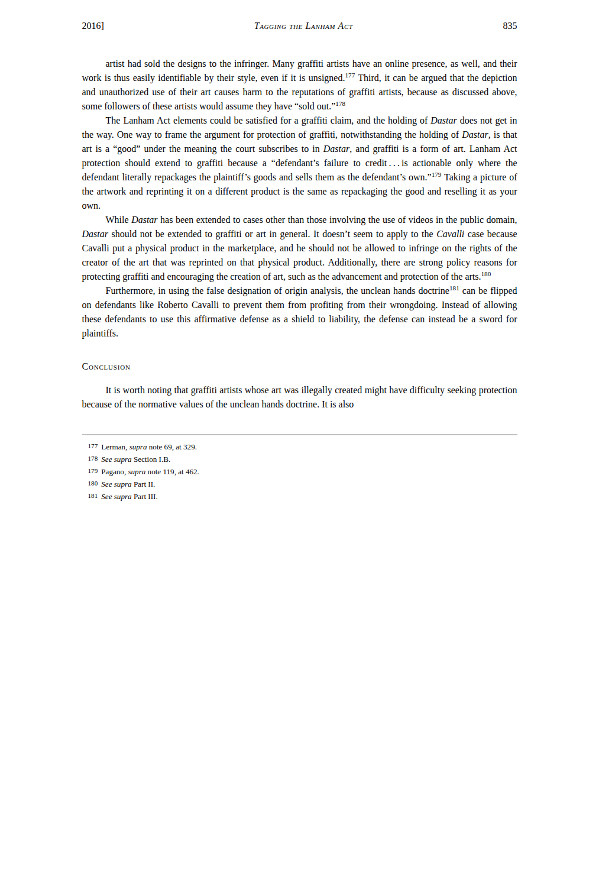2016] Tagging the Lanham Act 835
artist had sold the designs to the infringer. Many graffiti artists have an online presence, as well, and their work is thus easily identifiable by their style, even if it is unsigned.177 Third, it can be argued that the depiction and unauthorized use of their art causes harm to the reputations of graffiti artists, because as discussed above, some followers of these artists would assume they have “sold out.”178
The Lanham Act elements could be satisfied for a graffiti claim, and the holding of Dastar does not get in the way. One way to frame the argument for protection of graffiti, notwithstanding the holding of Dastar, is that art is a “good” under the meaning the court subscribes to in Dastar, and graffiti is a form of art. Lanham Act protection should extend to graffiti because a “defendant’s failure to credit . . . is actionable only where the defendant literally repackages the plaintiff’s goods and sells them as the defendant’s own.”179 Taking a picture of the artwork and reprinting it on a different product is the same as repackaging the good and reselling it as your own.
While Dastar has been extended to cases other than those involving the use of videos in the public domain, Dastar should not be extended to graffiti or art in general. It doesn’t seem to apply to the Cavalli case because Cavalli put a physical product in the marketplace, and he should not be allowed to infringe on the rights of the creator of the art that was reprinted on that physical product. Additionally, there are strong policy reasons for protecting graffiti and encouraging the creation of art, such as the advancement and protection of the arts.180
Furthermore, in using the false designation of origin analysis, the unclean hands doctrine181 can be flipped on defendants like Roberto Cavalli to prevent them from profiting from their wrongdoing. Instead of allowing these defendants to use this affirmative defense as a shield to liability, the defense can instead be a sword for plaintiffs.
Conclusion
It is worth noting that graffiti artists whose art was illegally created might have difficulty seeking protection because of the normative values of the unclean hands doctrine. It is also
177 Lerman, supra note 69, at 329.
178 See supra Section I.B.
179 Pagano, supra note 119, at 462.
180 See supra Part II.
181 See supra Part III.